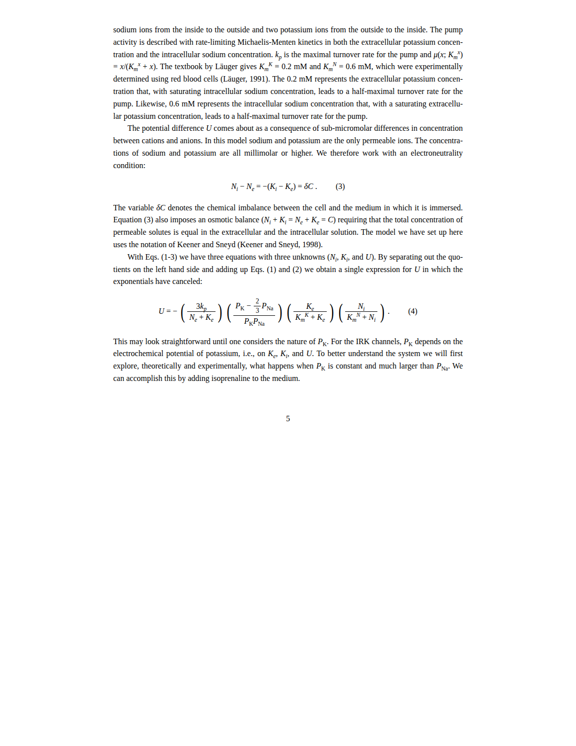sodium ions from the inside to the outside and two potassium ions from the outside to the inside. The pump activity is described with rate-limiting Michaelis-Menten kinetics in both the extracellular potassium concentration and the intracellular sodium concentration. kp is the maximal turnover rate for the pump and μ(x; Kmx) = x/(Kmx + x). The textbook by Läuger gives KmK = 0.2 mM and KmN = 0.6 mM, which were experimentally determined using red blood cells (Läuger, 1991). The 0.2 mM represents the extracellular potassium concentration that, with saturating intracellular sodium concentration, leads to a half-maximal turnover rate for the pump. Likewise, 0.6 mM represents the intracellular sodium concentration that, with a saturating extracellular potassium concentration, leads to a half-maximal turnover rate for the pump.
The potential difference U comes about as a consequence of sub-micromolar differences in concentration between cations and anions. In this model sodium and potassium are the only permeable ions. The concentrations of sodium and potassium are all millimolar or higher. We therefore work with an electroneutrality condition:
Ni − Ne = −(Ki − Ke) = δC .
(3)
The variable δC denotes the chemical imbalance between the cell and the medium in which it is immersed. Equation (3) also imposes an osmotic balance (Ni + Ki = Ne + Ke = C) requiring that the total concentration of permeable solutes is equal in the extracellular and the intracellular solution. The model we have set up here uses the notation of Keener and Sneyd (Keener and Sneyd, 1998).
With Eqs. (1-3) we have three equations with three unknowns (Ni, Ki, and U). By separating out the quotients on the left hand side and adding up Eqs. (1) and (2) we obtain a single expression for U in which the exponentials have canceled:
U = − (3kp Ne + Ke) (PK − 23 PNa PKPNa) (Ke KmK + Ke) (Ni KmN + Ni) .
(4)
This may look straightforward until one considers the nature of PK. For the IRK channels, PK depends on the electrochemical potential of potassium, i.e., on Ke, Ki, and U. To better understand the system we will first explore, theoretically and experimentally, what happens when PK is constant and much larger than PNa. We can accomplish this by adding isoprenaline to the medium.
5